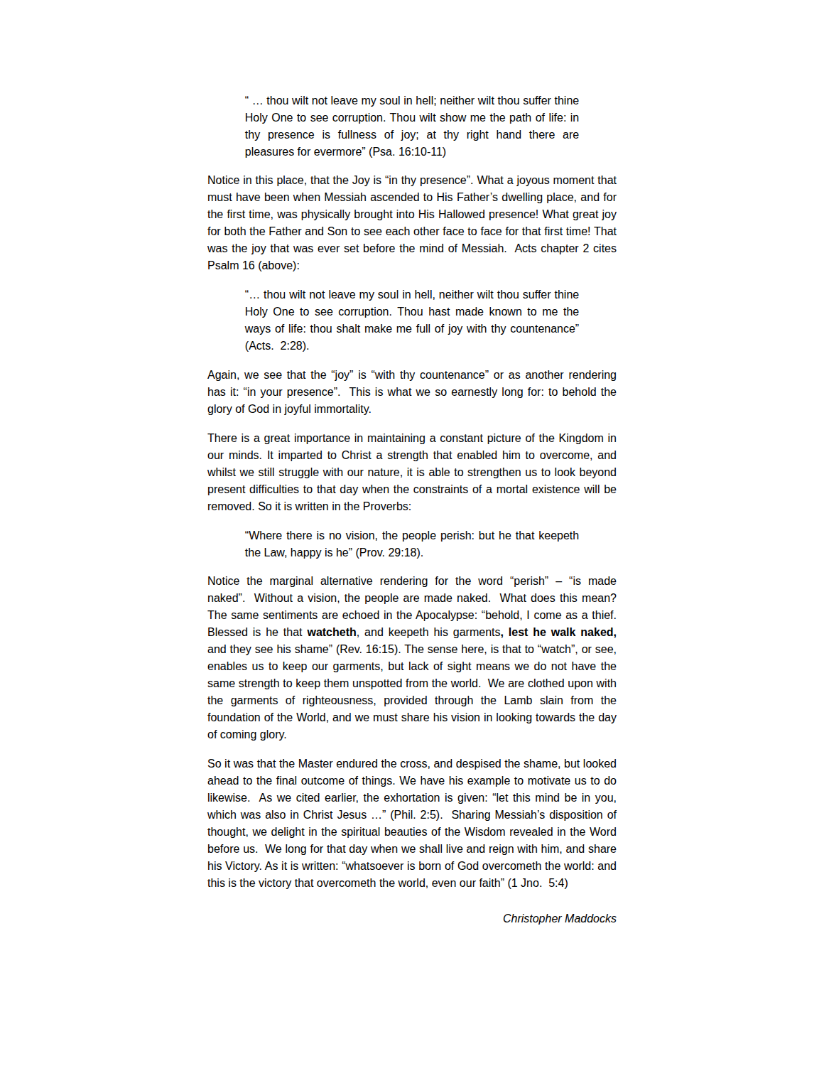“ … thou wilt not leave my soul in hell; neither wilt thou suffer thine Holy One to see corruption. Thou wilt show me the path of life: in thy presence is fullness of joy; at thy right hand there are pleasures for evermore” (Psa. 16:10-11)
Notice in this place, that the Joy is “in thy presence”. What a joyous moment that must have been when Messiah ascended to His Father’s dwelling place, and for the first time, was physically brought into His Hallowed presence! What great joy for both the Father and Son to see each other face to face for that first time! That was the joy that was ever set before the mind of Messiah. Acts chapter 2 cites Psalm 16 (above):
“… thou wilt not leave my soul in hell, neither wilt thou suffer thine Holy One to see corruption. Thou hast made known to me the ways of life: thou shalt make me full of joy with thy countenance” (Acts. 2:28).
Again, we see that the “joy” is “with thy countenance” or as another rendering has it: “in your presence”. This is what we so earnestly long for: to behold the glory of God in joyful immortality.
There is a great importance in maintaining a constant picture of the Kingdom in our minds. It imparted to Christ a strength that enabled him to overcome, and whilst we still struggle with our nature, it is able to strengthen us to look beyond present difficulties to that day when the constraints of a mortal existence will be removed. So it is written in the Proverbs:
“Where there is no vision, the people perish: but he that keepeth the Law, happy is he” (Prov. 29:18).
Notice the marginal alternative rendering for the word “perish” – “is made naked”. Without a vision, the people are made naked. What does this mean? The same sentiments are echoed in the Apocalypse: “behold, I come as a thief. Blessed is he that watcheth, and keepeth his garments, lest he walk naked, and they see his shame” (Rev. 16:15). The sense here, is that to “watch”, or see, enables us to keep our garments, but lack of sight means we do not have the same strength to keep them unspotted from the world. We are clothed upon with the garments of righteousness, provided through the Lamb slain from the foundation of the World, and we must share his vision in looking towards the day of coming glory.
So it was that the Master endured the cross, and despised the shame, but looked ahead to the final outcome of things. We have his example to motivate us to do likewise. As we cited earlier, the exhortation is given: “let this mind be in you, which was also in Christ Jesus …” (Phil. 2:5). Sharing Messiah’s disposition of thought, we delight in the spiritual beauties of the Wisdom revealed in the Word before us. We long for that day when we shall live and reign with him, and share his Victory. As it is written: “whatsoever is born of God overcometh the world: and this is the victory that overcometh the world, even our faith” (1 Jno. 5:4)
Christopher Maddocks